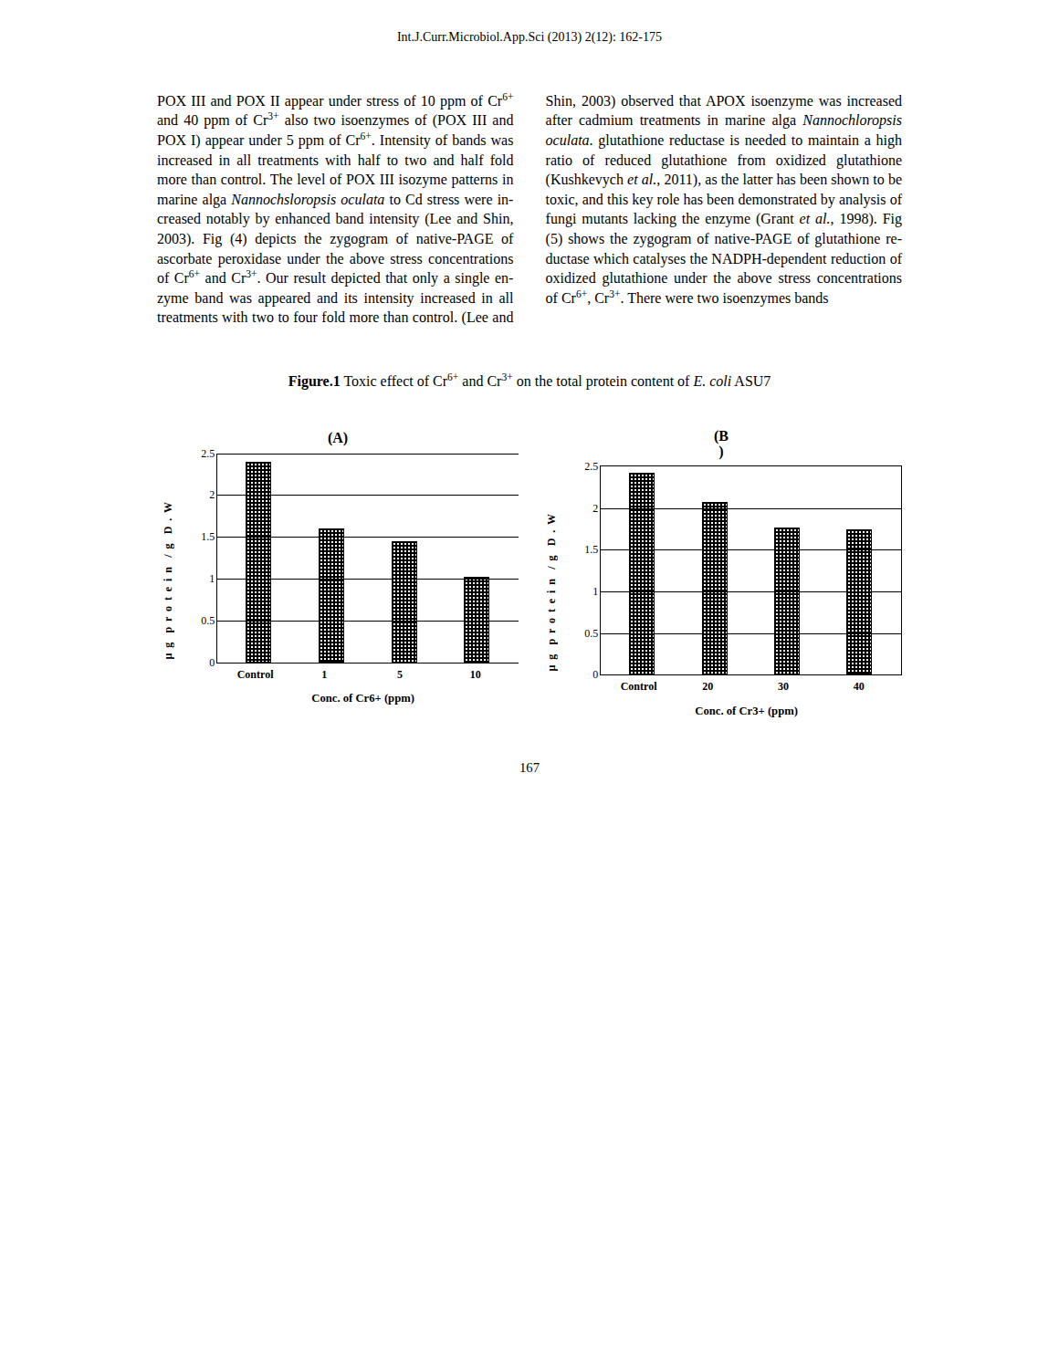Int.J.Curr.Microbiol.App.Sci (2013) 2(12): 162-175
POX III and POX II appear under stress of 10 ppm of Cr6+ and 40 ppm of Cr3+ also two isoenzymes of (POX III and POX I) appear under 5 ppm of Cr6+. Intensity of bands was increased in all treatments with half to two and half fold more than control. The level of POX III isozyme patterns in marine alga Nannochsloropsis oculata to Cd stress were increased notably by enhanced band intensity (Lee and Shin, 2003). Fig (4) depicts the zygogram of native-PAGE of ascorbate peroxidase under the above stress concentrations of Cr6+ and Cr3+. Our result depicted that only a single enzyme band was appeared and its intensity increased in all treatments with two to four fold more than control. (Lee and Shin, 2003) observed that APOX isoenzyme was increased after cadmium treatments in marine alga Nannochloropsis oculata. glutathione reductase is needed to maintain a high ratio of reduced glutathione from oxidized glutathione (Kushkevych et al., 2011), as the latter has been shown to be toxic, and this key role has been demonstrated by analysis of fungi mutants lacking the enzyme (Grant et al., 1998). Fig (5) shows the zygogram of native-PAGE of glutathione reductase which catalyses the NADPH-dependent reduction of oxidized glutathione under the above stress concentrations of Cr6+, Cr3+. There were two isoenzymes bands
Figure.1 Toxic effect of Cr6+ and Cr3+ on the total protein content of E. coli ASU7
(A)
µ g p r o t e i n / g D . W
2.5 2 1.5 1 0.5 0
Control 1 5 10
Conc. of Cr6+ (ppm)
(B
)
µ g p r o t e i n / g D . W
2.5 2 1.5 1 0.5 0
Control 20 30 40
Conc. of Cr3+ (ppm)
167